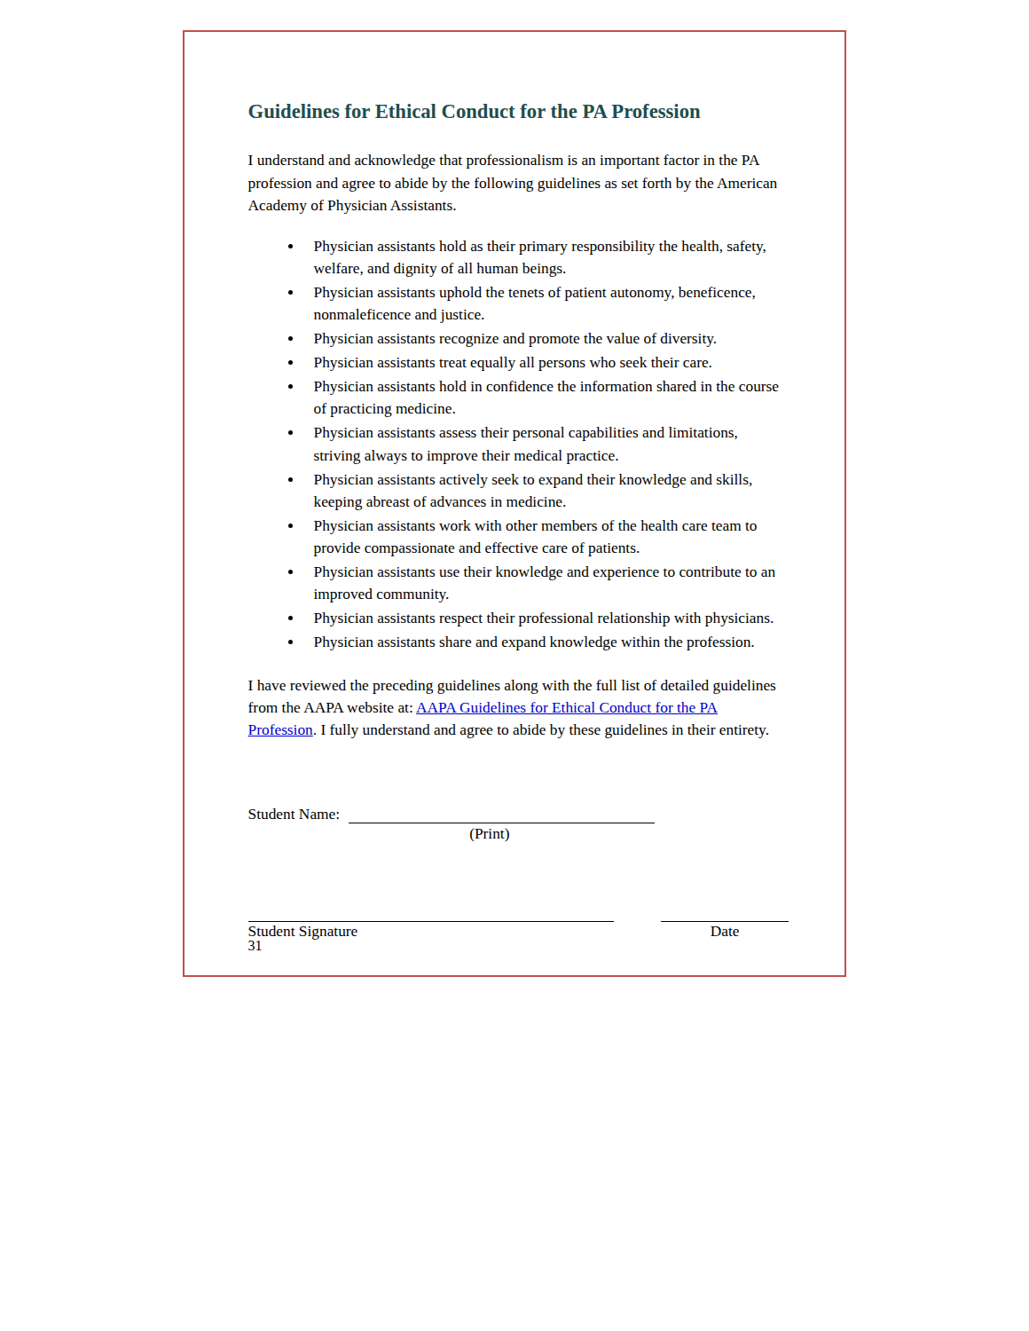Guidelines for Ethical Conduct for the PA Profession
I understand and acknowledge that professionalism is an important factor in the PA profession and agree to abide by the following guidelines as set forth by the American Academy of Physician Assistants.
Physician assistants hold as their primary responsibility the health, safety, welfare, and dignity of all human beings.
Physician assistants uphold the tenets of patient autonomy, beneficence, nonmaleficence and justice.
Physician assistants recognize and promote the value of diversity.
Physician assistants treat equally all persons who seek their care.
Physician assistants hold in confidence the information shared in the course of practicing medicine.
Physician assistants assess their personal capabilities and limitations, striving always to improve their medical practice.
Physician assistants actively seek to expand their knowledge and skills, keeping abreast of advances in medicine.
Physician assistants work with other members of the health care team to provide compassionate and effective care of patients.
Physician assistants use their knowledge and experience to contribute to an improved community.
Physician assistants respect their professional relationship with physicians.
Physician assistants share and expand knowledge within the profession.
I have reviewed the preceding guidelines along with the full list of detailed guidelines from the AAPA website at: AAPA Guidelines for Ethical Conduct for the PA Profession. I fully understand and agree to abide by these guidelines in their entirety.
Student Name:
(Print)
Student Signature Date
31